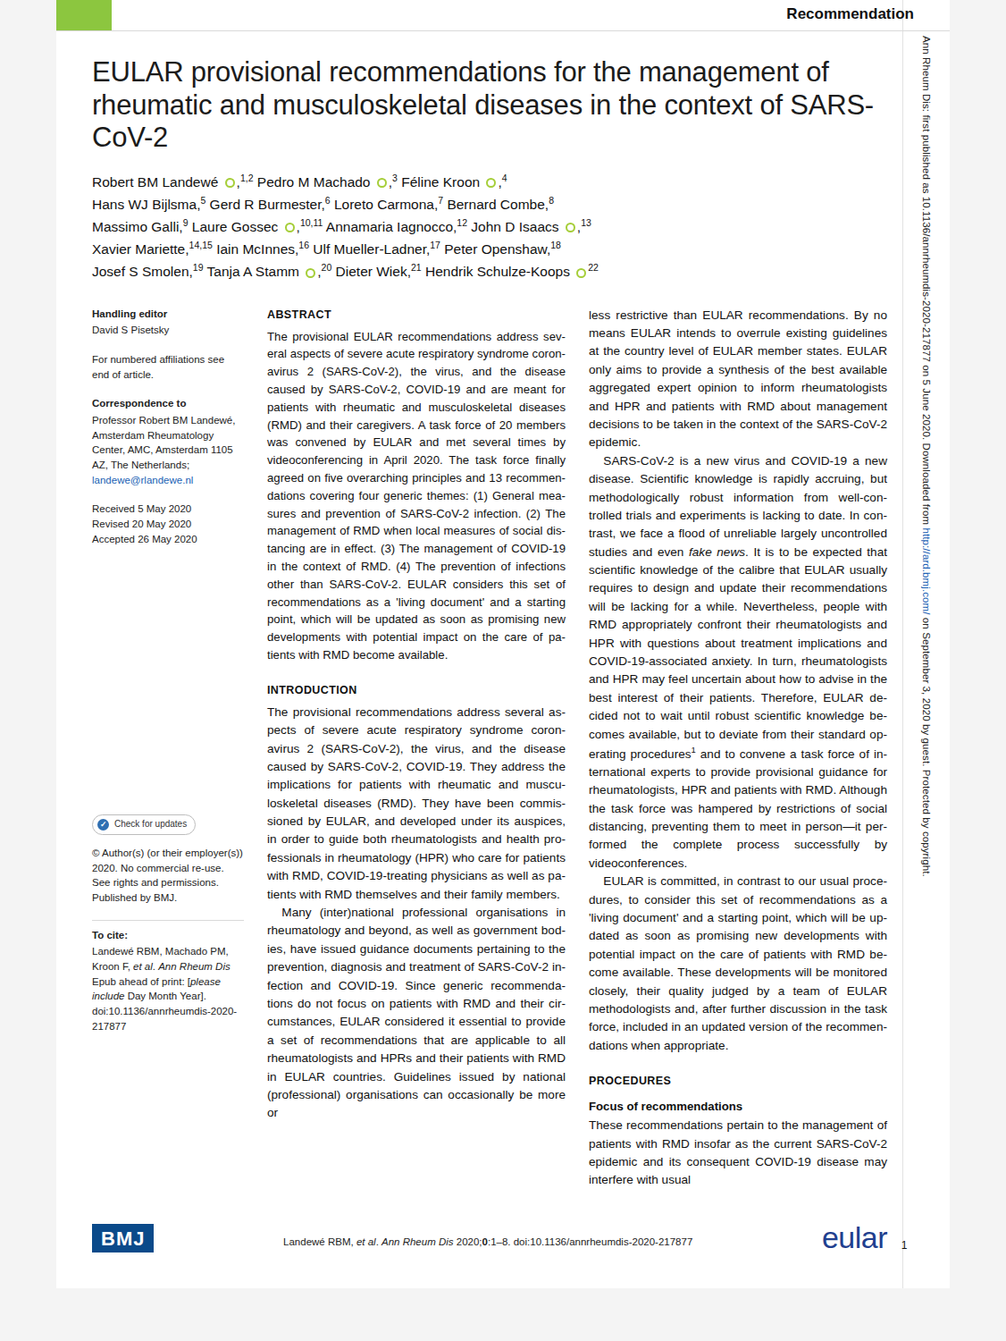Ann Rheum Dis: first published as 10.1136/annrheumdis-2020-217877 on 5 June 2020. Downloaded from http://ard.bmj.com/ on September 3, 2020 by guest. Protected by copyright.
Recommendation
EULAR provisional recommendations for the management of rheumatic and musculoskeletal diseases in the context of SARS-CoV-2
Robert BM Landewé ,1,2 Pedro M Machado ,3 Féline Kroon ,4
Hans WJ Bijlsma,5 Gerd R Burmester,6 Loreto Carmona,7 Bernard Combe,8
Massimo Galli,9 Laure Gossec ,10,11 Annamaria Iagnocco,12 John D Isaacs ,13
Xavier Mariette,14,15 Iain McInnes,16 Ulf Mueller-Ladner,17 Peter Openshaw,18
Josef S Smolen,19 Tanja A Stamm ,20 Dieter Wiek,21 Hendrik Schulze-Koops 22
Handling editor
David S Pisetsky
For numbered affiliations see end of article.
Correspondence to
Professor Robert BM Landewé, Amsterdam Rheumatology Center, AMC, Amsterdam 1105 AZ, The Netherlands; landewe@rlandewe.nl
Received 5 May 2020
Revised 20 May 2020
Accepted 26 May 2020
✓ Check for updates
© Author(s) (or their employer(s)) 2020. No commercial re-use. See rights and permissions. Published by BMJ.
To cite:
Landewé RBM, Machado PM, Kroon F, et al. Ann Rheum Dis Epub ahead of print: [please include Day Month Year]. doi:10.1136/annrheumdis-2020-217877
ABSTRACT
The provisional EULAR recommendations address several aspects of severe acute respiratory syndrome coronavirus 2 (SARS-CoV-2), the virus, and the disease caused by SARS-CoV-2, COVID-19 and are meant for patients with rheumatic and musculoskeletal diseases (RMD) and their caregivers. A task force of 20 members was convened by EULAR and met several times by videoconferencing in April 2020. The task force finally agreed on five overarching principles and 13 recommendations covering four generic themes: (1) General measures and prevention of SARS-CoV-2 infection. (2) The management of RMD when local measures of social distancing are in effect. (3) The management of COVID-19 in the context of RMD. (4) The prevention of infections other than SARS-CoV-2. EULAR considers this set of recommendations as a 'living document' and a starting point, which will be updated as soon as promising new developments with potential impact on the care of patients with RMD become available.
INTRODUCTION
The provisional recommendations address several aspects of severe acute respiratory syndrome coronavirus 2 (SARS-CoV-2), the virus, and the disease caused by SARS-CoV-2, COVID-19. They address the implications for patients with rheumatic and musculoskeletal diseases (RMD). They have been commissioned by EULAR, and developed under its auspices, in order to guide both rheumatologists and health professionals in rheumatology (HPR) who care for patients with RMD, COVID-19-treating physicians as well as patients with RMD themselves and their family members.
Many (inter)national professional organisations in rheumatology and beyond, as well as government bodies, have issued guidance documents pertaining to the prevention, diagnosis and treatment of SARS-CoV-2 infection and COVID-19. Since generic recommendations do not focus on patients with RMD and their circumstances, EULAR considered it essential to provide a set of recommendations that are applicable to all rheumatologists and HPRs and their patients with RMD in EULAR countries. Guidelines issued by national (professional) organisations can occasionally be more or
less restrictive than EULAR recommendations. By no means EULAR intends to overrule existing guidelines at the country level of EULAR member states. EULAR only aims to provide a synthesis of the best available aggregated expert opinion to inform rheumatologists and HPR and patients with RMD about management decisions to be taken in the context of the SARS-CoV-2 epidemic.
SARS-CoV-2 is a new virus and COVID-19 a new disease. Scientific knowledge is rapidly accruing, but methodologically robust information from well-controlled trials and experiments is lacking to date. In contrast, we face a flood of unreliable largely uncontrolled studies and even fake news. It is to be expected that scientific knowledge of the calibre that EULAR usually requires to design and update their recommendations will be lacking for a while. Nevertheless, people with RMD appropriately confront their rheumatologists and HPR with questions about treatment implications and COVID-19-associated anxiety. In turn, rheumatologists and HPR may feel uncertain about how to advise in the best interest of their patients. Therefore, EULAR decided not to wait until robust scientific knowledge becomes available, but to deviate from their standard operating procedures1 and to convene a task force of international experts to provide provisional guidance for rheumatologists, HPR and patients with RMD. Although the task force was hampered by restrictions of social distancing, preventing them to meet in person—it performed the complete process successfully by videoconferences.
EULAR is committed, in contrast to our usual procedures, to consider this set of recommendations as a 'living document' and a starting point, which will be updated as soon as promising new developments with potential impact on the care of patients with RMD become available. These developments will be monitored closely, their quality judged by a team of EULAR methodologists and, after further discussion in the task force, included in an updated version of the recommendations when appropriate.
PROCEDURES
Focus of recommendations
These recommendations pertain to the management of patients with RMD insofar as the current SARS-CoV-2 epidemic and its consequent COVID-19 disease may interfere with usual
BMJ
Landewé RBM, et al. Ann Rheum Dis 2020;0:1–8. doi:10.1136/annrheumdis-2020-217877
eular1